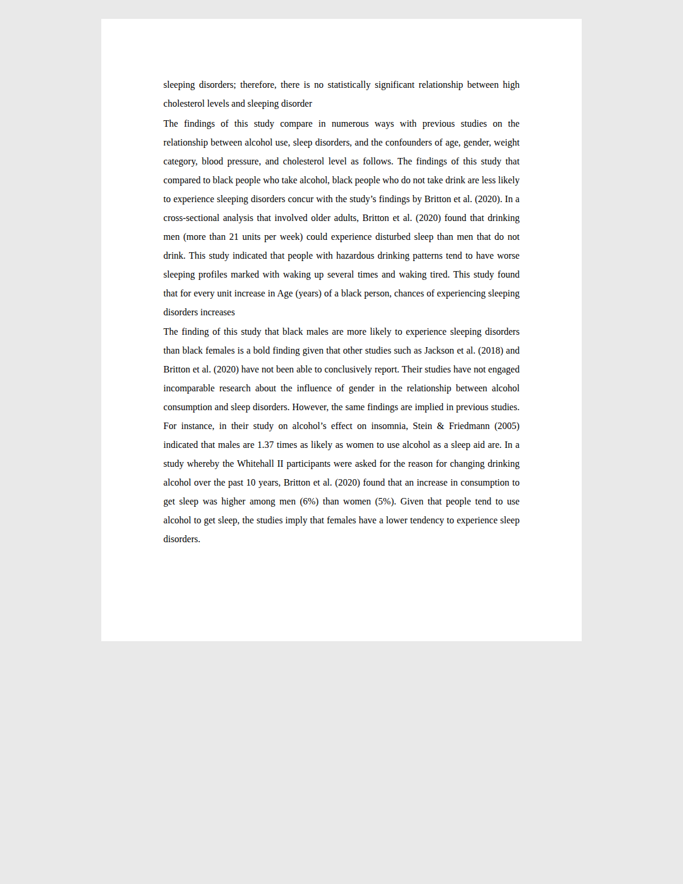sleeping disorders; therefore, there is no statistically significant relationship between high cholesterol levels and sleeping disorder
The findings of this study compare in numerous ways with previous studies on the relationship between alcohol use, sleep disorders, and the confounders of age, gender, weight category, blood pressure, and cholesterol level as follows. The findings of this study that compared to black people who take alcohol, black people who do not take drink are less likely to experience sleeping disorders concur with the study’s findings by Britton et al. (2020). In a cross-sectional analysis that involved older adults, Britton et al. (2020) found that drinking men (more than 21 units per week) could experience disturbed sleep than men that do not drink. This study indicated that people with hazardous drinking patterns tend to have worse sleeping profiles marked with waking up several times and waking tired. This study found that for every unit increase in Age (years) of a black person, chances of experiencing sleeping disorders increases
The finding of this study that black males are more likely to experience sleeping disorders than black females is a bold finding given that other studies such as Jackson et al. (2018) and Britton et al. (2020) have not been able to conclusively report. Their studies have not engaged incomparable research about the influence of gender in the relationship between alcohol consumption and sleep disorders. However, the same findings are implied in previous studies. For instance, in their study on alcohol’s effect on insomnia, Stein & Friedmann (2005) indicated that males are 1.37 times as likely as women to use alcohol as a sleep aid are. In a study whereby the Whitehall II participants were asked for the reason for changing drinking alcohol over the past 10 years, Britton et al. (2020) found that an increase in consumption to get sleep was higher among men (6%) than women (5%). Given that people tend to use alcohol to get sleep, the studies imply that females have a lower tendency to experience sleep disorders.